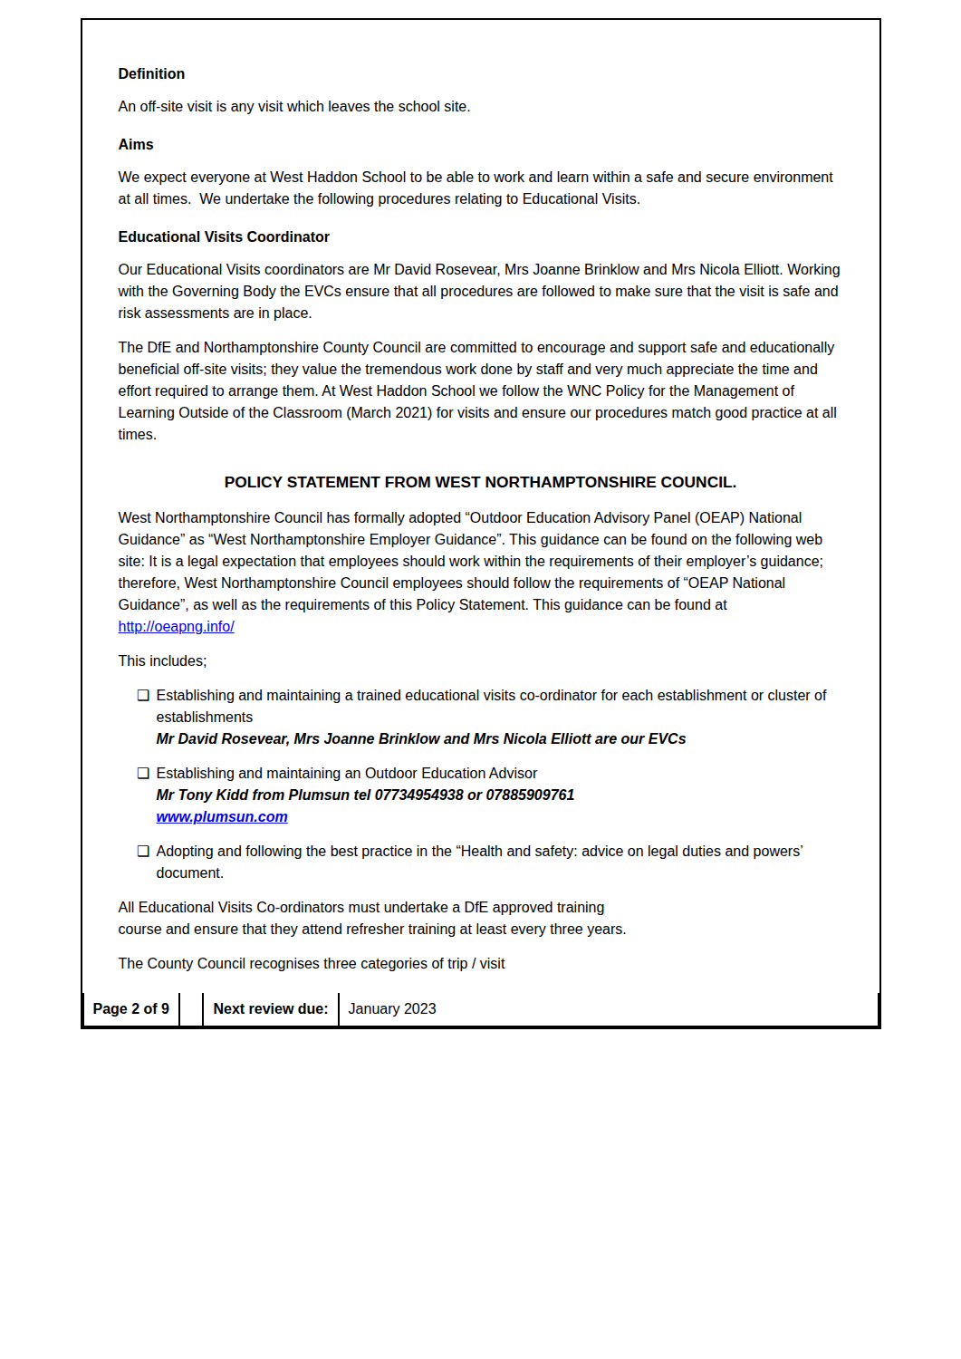Definition
An off-site visit is any visit which leaves the school site.
Aims
We expect everyone at West Haddon School to be able to work and learn within a safe and secure environment at all times. We undertake the following procedures relating to Educational Visits.
Educational Visits Coordinator
Our Educational Visits coordinators are Mr David Rosevear, Mrs Joanne Brinklow and Mrs Nicola Elliott. Working with the Governing Body the EVCs ensure that all procedures are followed to make sure that the visit is safe and risk assessments are in place.
The DfE and Northamptonshire County Council are committed to encourage and support safe and educationally beneficial off-site visits; they value the tremendous work done by staff and very much appreciate the time and effort required to arrange them. At West Haddon School we follow the WNC Policy for the Management of Learning Outside of the Classroom (March 2021) for visits and ensure our procedures match good practice at all times.
POLICY STATEMENT FROM WEST NORTHAMPTONSHIRE COUNCIL.
West Northamptonshire Council has formally adopted “Outdoor Education Advisory Panel (OEAP) National Guidance” as “West Northamptonshire Employer Guidance”. This guidance can be found on the following web site: It is a legal expectation that employees should work within the requirements of their employer’s guidance; therefore, West Northamptonshire Council employees should follow the requirements of “OEAP National Guidance”, as well as the requirements of this Policy Statement. This guidance can be found at http://oeapng.info/
This includes;
Establishing and maintaining a trained educational visits co-ordinator for each establishment or cluster of establishments
Mr David Rosevear, Mrs Joanne Brinklow and Mrs Nicola Elliott are our EVCs
Establishing and maintaining an Outdoor Education Advisor
Mr Tony Kidd from Plumsun tel 07734954938 or 07885909761
www.plumsun.com
Adopting and following the best practice in the “Health and safety: advice on legal duties and powers’ document.
All Educational Visits Co-ordinators must undertake a DfE approved training
course and ensure that they attend refresher training at least every three years.
The County Council recognises three categories of trip / visit
Page 2 of 9
Next review due:
January 2023